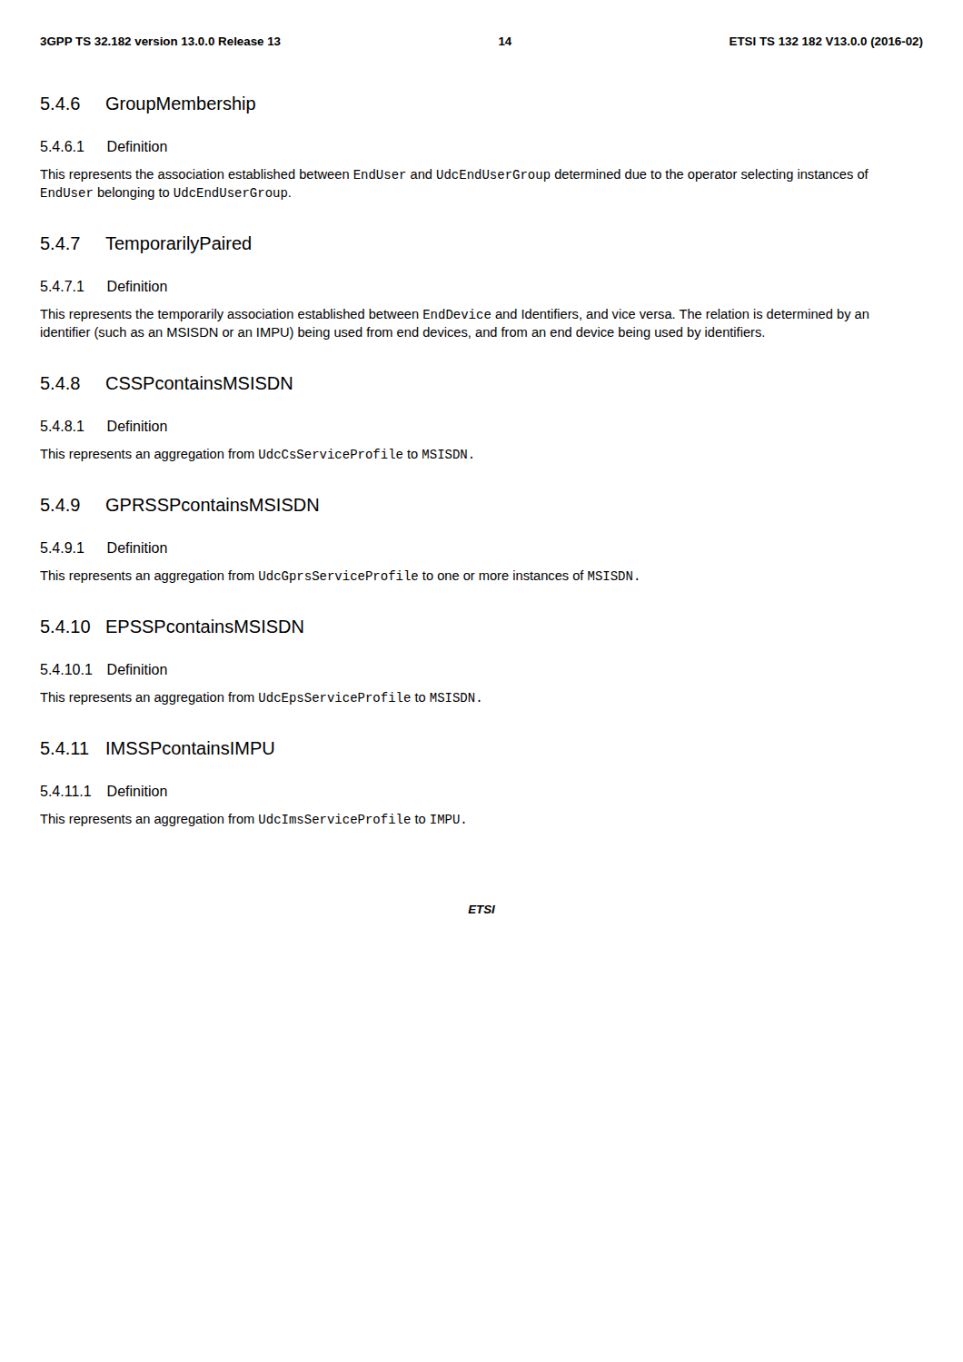3GPP TS 32.182 version 13.0.0 Release 13 14 ETSI TS 132 182 V13.0.0 (2016-02)
5.4.6 GroupMembership
5.4.6.1 Definition
This represents the association established between EndUser and UdcEndUserGroup determined due to the operator selecting instances of EndUser belonging to UdcEndUserGroup.
5.4.7 TemporarilyPaired
5.4.7.1 Definition
This represents the temporarily association established between EndDevice and Identifiers, and vice versa. The relation is determined by an identifier (such as an MSISDN or an IMPU) being used from end devices, and from an end device being used by identifiers.
5.4.8 CSSPcontainsMSISDN
5.4.8.1 Definition
This represents an aggregation from UdcCsServiceProfile to MSISDN.
5.4.9 GPRSSPcontainsMSISDN
5.4.9.1 Definition
This represents an aggregation from UdcGprsServiceProfile to one or more instances of MSISDN.
5.4.10 EPSSPcontainsMSISDN
5.4.10.1 Definition
This represents an aggregation from UdcEpsServiceProfile to MSISDN.
5.4.11 IMSSPcontainsIMPU
5.4.11.1 Definition
This represents an aggregation from UdcImsServiceProfile to IMPU.
ETSI